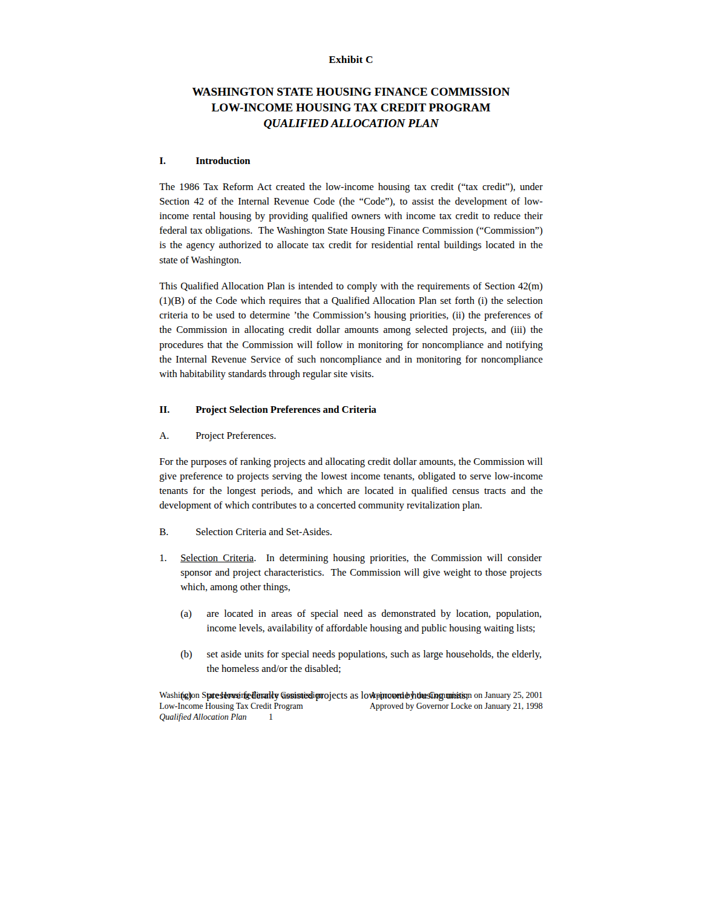Exhibit C
WASHINGTON STATE HOUSING FINANCE COMMISSION
LOW-INCOME HOUSING TAX CREDIT PROGRAM
QUALIFIED ALLOCATION PLAN
I. Introduction
The 1986 Tax Reform Act created the low-income housing tax credit (“tax credit”), under Section 42 of the Internal Revenue Code (the “Code”), to assist the development of low-income rental housing by providing qualified owners with income tax credit to reduce their federal tax obligations. The Washington State Housing Finance Commission (“Commission”) is the agency authorized to allocate tax credit for residential rental buildings located in the state of Washington.
This Qualified Allocation Plan is intended to comply with the requirements of Section 42(m)(1)(B) of the Code which requires that a Qualified Allocation Plan set forth (i) the selection criteria to be used to determine ’the Commission’s housing priorities, (ii) the preferences of the Commission in allocating credit dollar amounts among selected projects, and (iii) the procedures that the Commission will follow in monitoring for noncompliance and notifying the Internal Revenue Service of such noncompliance and in monitoring for noncompliance with habitability standards through regular site visits.
II. Project Selection Preferences and Criteria
A. Project Preferences.
For the purposes of ranking projects and allocating credit dollar amounts, the Commission will give preference to projects serving the lowest income tenants, obligated to serve low-income tenants for the longest periods, and which are located in qualified census tracts and the development of which contributes to a concerted community revitalization plan.
B. Selection Criteria and Set-Asides.
1. Selection Criteria. In determining housing priorities, the Commission will consider sponsor and project characteristics. The Commission will give weight to those projects which, among other things,
(a) are located in areas of special need as demonstrated by location, population, income levels, availability of affordable housing and public housing waiting lists;
(b) set aside units for special needs populations, such as large households, the elderly, the homeless and/or the disabled;
(c) preserve federally assisted projects as low-income housing units;
| Washington State Housing Finance Commission | Approved by the Commission on January 25, 2001 |
| Low-Income Housing Tax Credit Program | Approved by Governor Locke on January 21, 1998 |
| Qualified Allocation Plan 1 | |